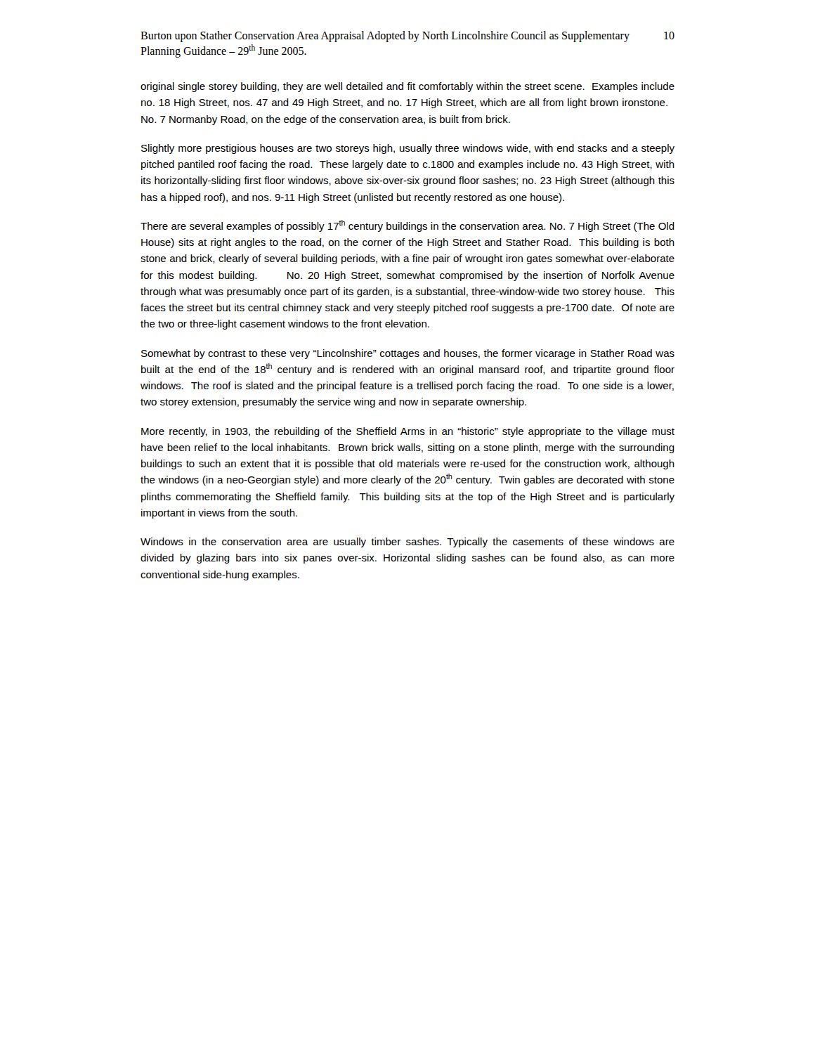10 Burton upon Stather Conservation Area Appraisal Adopted by North Lincolnshire Council as Supplementary Planning Guidance – 29th June 2005.
original single storey building, they are well detailed and fit comfortably within the street scene. Examples include no. 18 High Street, nos. 47 and 49 High Street, and no. 17 High Street, which are all from light brown ironstone. No. 7 Normanby Road, on the edge of the conservation area, is built from brick.
Slightly more prestigious houses are two storeys high, usually three windows wide, with end stacks and a steeply pitched pantiled roof facing the road. These largely date to c.1800 and examples include no. 43 High Street, with its horizontally-sliding first floor windows, above six-over-six ground floor sashes; no. 23 High Street (although this has a hipped roof), and nos. 9-11 High Street (unlisted but recently restored as one house).
There are several examples of possibly 17th century buildings in the conservation area. No. 7 High Street (The Old House) sits at right angles to the road, on the corner of the High Street and Stather Road. This building is both stone and brick, clearly of several building periods, with a fine pair of wrought iron gates somewhat over-elaborate for this modest building. No. 20 High Street, somewhat compromised by the insertion of Norfolk Avenue through what was presumably once part of its garden, is a substantial, three-window-wide two storey house. This faces the street but its central chimney stack and very steeply pitched roof suggests a pre-1700 date. Of note are the two or three-light casement windows to the front elevation.
Somewhat by contrast to these very “Lincolnshire” cottages and houses, the former vicarage in Stather Road was built at the end of the 18th century and is rendered with an original mansard roof, and tripartite ground floor windows. The roof is slated and the principal feature is a trellised porch facing the road. To one side is a lower, two storey extension, presumably the service wing and now in separate ownership.
More recently, in 1903, the rebuilding of the Sheffield Arms in an “historic” style appropriate to the village must have been relief to the local inhabitants. Brown brick walls, sitting on a stone plinth, merge with the surrounding buildings to such an extent that it is possible that old materials were re-used for the construction work, although the windows (in a neo-Georgian style) and more clearly of the 20th century. Twin gables are decorated with stone plinths commemorating the Sheffield family. This building sits at the top of the High Street and is particularly important in views from the south.
Windows in the conservation area are usually timber sashes. Typically the casements of these windows are divided by glazing bars into six panes over-six. Horizontal sliding sashes can be found also, as can more conventional side-hung examples.